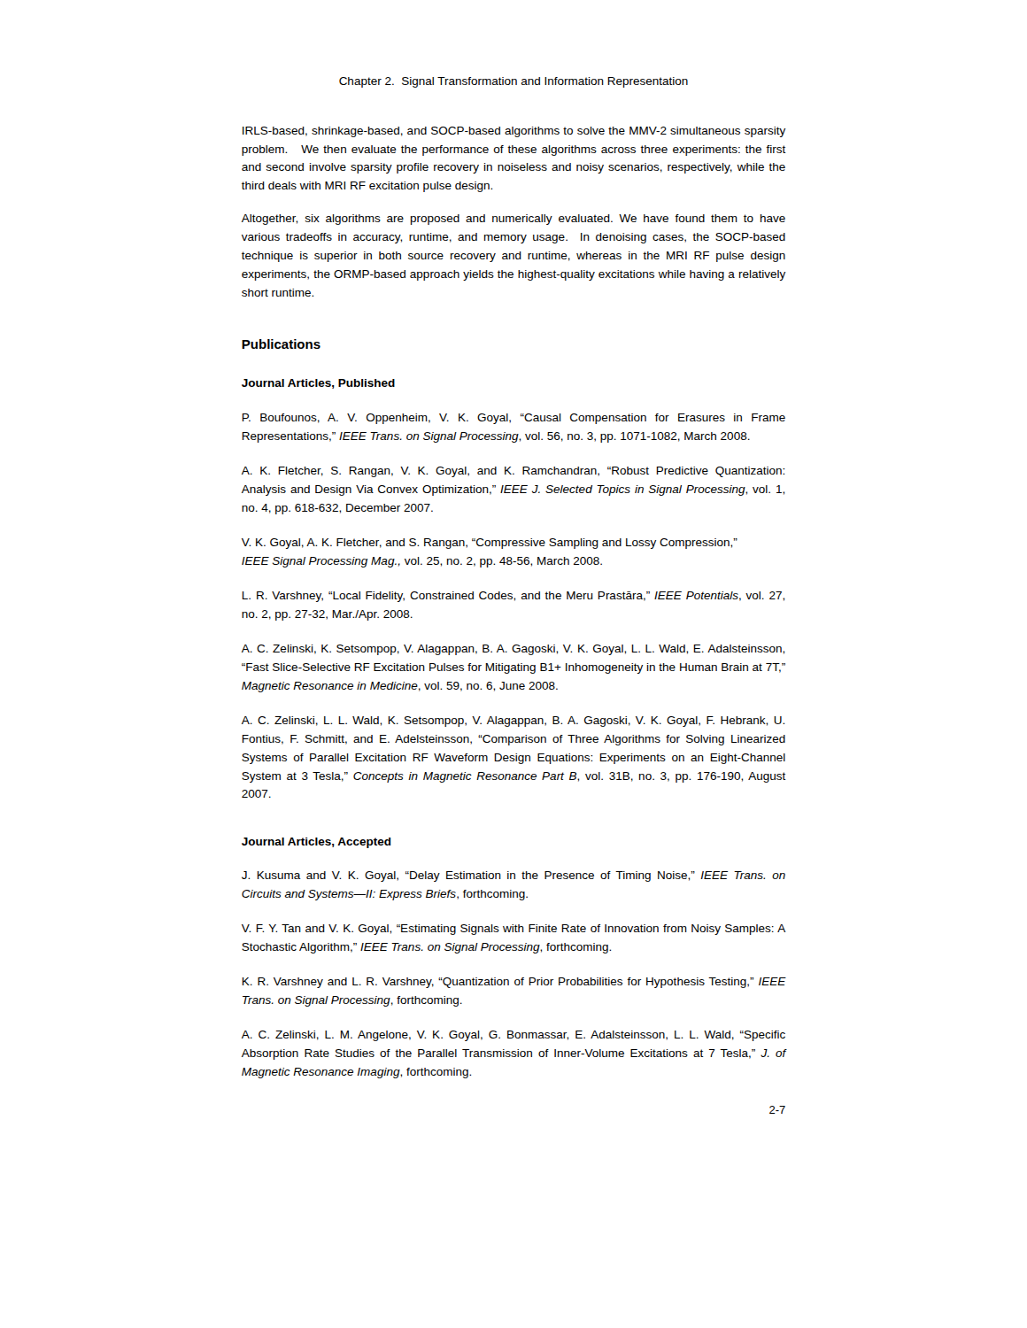Chapter 2. Signal Transformation and Information Representation
IRLS-based, shrinkage-based, and SOCP-based algorithms to solve the MMV-2 simultaneous sparsity problem. We then evaluate the performance of these algorithms across three experiments: the first and second involve sparsity profile recovery in noiseless and noisy scenarios, respectively, while the third deals with MRI RF excitation pulse design.
Altogether, six algorithms are proposed and numerically evaluated. We have found them to have various tradeoffs in accuracy, runtime, and memory usage. In denoising cases, the SOCP-based technique is superior in both source recovery and runtime, whereas in the MRI RF pulse design experiments, the ORMP-based approach yields the highest-quality excitations while having a relatively short runtime.
Publications
Journal Articles, Published
P. Boufounos, A. V. Oppenheim, V. K. Goyal, “Causal Compensation for Erasures in Frame Representations,” IEEE Trans. on Signal Processing, vol. 56, no. 3, pp. 1071-1082, March 2008.
A. K. Fletcher, S. Rangan, V. K. Goyal, and K. Ramchandran, “Robust Predictive Quantization: Analysis and Design Via Convex Optimization,” IEEE J. Selected Topics in Signal Processing, vol. 1, no. 4, pp. 618-632, December 2007.
V. K. Goyal, A. K. Fletcher, and S. Rangan, “Compressive Sampling and Lossy Compression,”
IEEE Signal Processing Mag., vol. 25, no. 2, pp. 48-56, March 2008.
L. R. Varshney, “Local Fidelity, Constrained Codes, and the Meru Prastāra,” IEEE Potentials, vol. 27, no. 2, pp. 27-32, Mar./Apr. 2008.
A. C. Zelinski, K. Setsompop, V. Alagappan, B. A. Gagoski, V. K. Goyal, L. L. Wald, E. Adalsteinsson, “Fast Slice-Selective RF Excitation Pulses for Mitigating B1+ Inhomogeneity in the Human Brain at 7T,” Magnetic Resonance in Medicine, vol. 59, no. 6, June 2008.
A. C. Zelinski, L. L. Wald, K. Setsompop, V. Alagappan, B. A. Gagoski, V. K. Goyal, F. Hebrank, U. Fontius, F. Schmitt, and E. Adelsteinsson, “Comparison of Three Algorithms for Solving Linearized Systems of Parallel Excitation RF Waveform Design Equations: Experiments on an Eight-Channel System at 3 Tesla,” Concepts in Magnetic Resonance Part B, vol. 31B, no. 3, pp. 176-190, August 2007.
Journal Articles, Accepted
J. Kusuma and V. K. Goyal, “Delay Estimation in the Presence of Timing Noise,” IEEE Trans. on Circuits and Systems—II: Express Briefs, forthcoming.
V. F. Y. Tan and V. K. Goyal, “Estimating Signals with Finite Rate of Innovation from Noisy Samples: A Stochastic Algorithm,” IEEE Trans. on Signal Processing, forthcoming.
K. R. Varshney and L. R. Varshney, “Quantization of Prior Probabilities for Hypothesis Testing,” IEEE Trans. on Signal Processing, forthcoming.
A. C. Zelinski, L. M. Angelone, V. K. Goyal, G. Bonmassar, E. Adalsteinsson, L. L. Wald, “Specific Absorption Rate Studies of the Parallel Transmission of Inner-Volume Excitations at 7 Tesla,” J. of Magnetic Resonance Imaging, forthcoming.
2-7